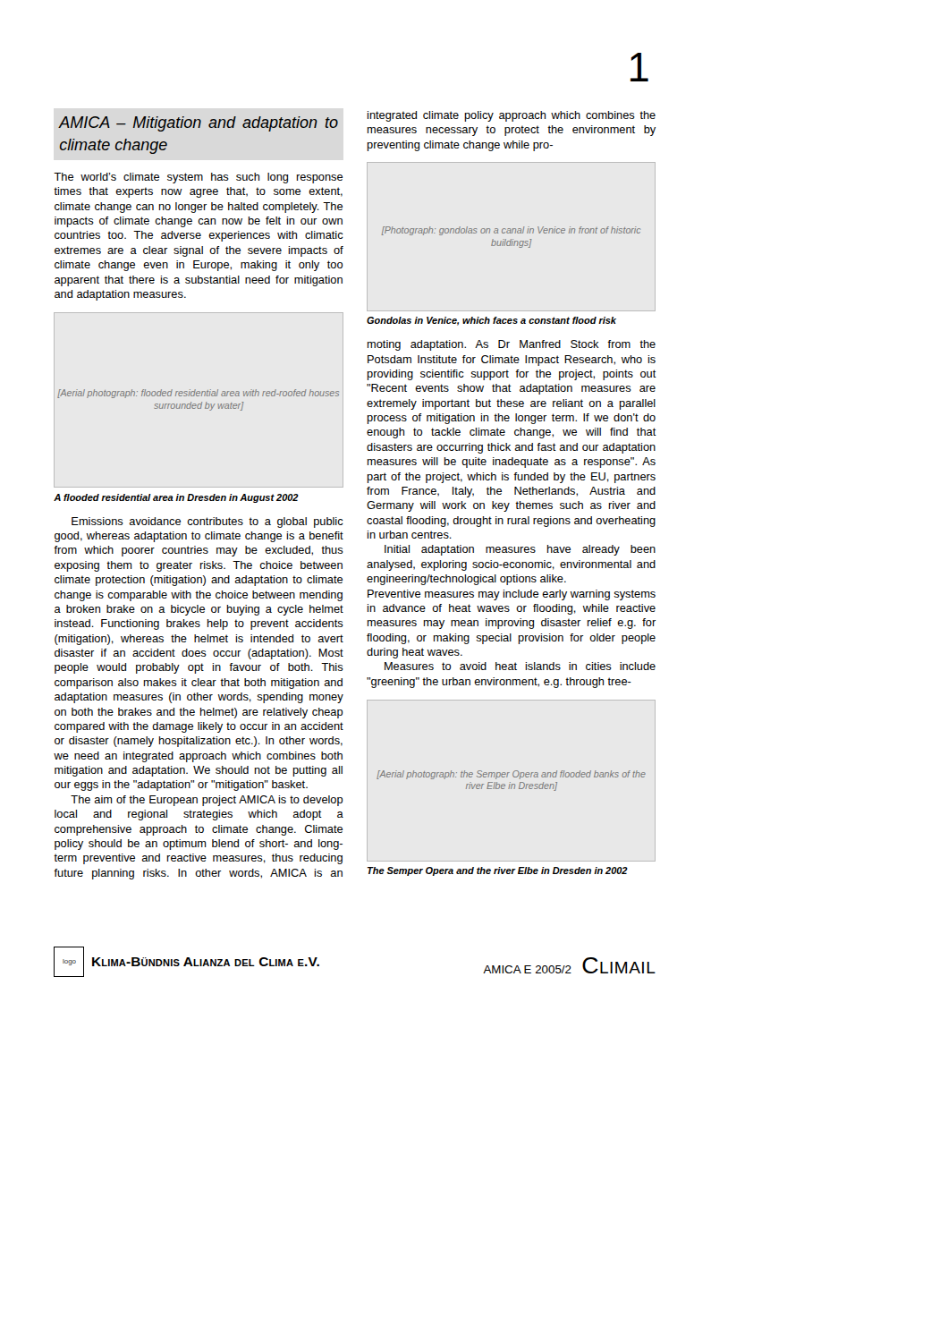1
AMICA – Mitigation and adaptation to climate change
The world’s climate system has such long response times that experts now agree that, to some extent, climate change can no longer be halted completely. The impacts of climate change can now be felt in our own countries too. The adverse experiences with climatic extremes are a clear signal of the severe impacts of climate change even in Europe, making it only too apparent that there is a substantial need for mitigation and adaptation measures.
[Aerial photograph: flooded residential area with red-roofed houses surrounded by water]
A flooded residential area in Dresden in August 2002
Emissions avoidance contributes to a global public good, whereas adaptation to climate change is a benefit from which poorer countries may be excluded, thus exposing them to greater risks. The choice between climate protection (mitigation) and adaptation to climate change is comparable with the choice between mending a broken brake on a bicycle or buying a cycle helmet instead. Functioning brakes help to prevent accidents (mitigation), whereas the helmet is intended to avert disaster if an accident does occur (adaptation). Most people would probably opt in favour of both. This comparison also makes it clear that both mitigation and adaptation measures (in other words, spending money on both the brakes and the helmet) are relatively cheap compared with the damage likely to occur in an accident or disaster (namely hospitalization etc.). In other words, we need an integrated approach which combines both mitigation and adaptation. We should not be putting all our eggs in the "adaptation" or "mitigation" basket.
The aim of the European project AMICA is to develop local and regional strategies which adopt a comprehensive approach to climate change. Climate policy should be an optimum blend of short- and long-term preventive and reactive measures, thus reducing future planning risks. In other words, AMICA is an integrated climate policy approach which combines the measures necessary to protect the environment by preventing climate change while pro-
[Photograph: gondolas on a canal in Venice in front of historic buildings]
Gondolas in Venice, which faces a constant flood risk
moting adaptation. As Dr Manfred Stock from the Potsdam Institute for Climate Impact Research, who is providing scientific support for the project, points out "Recent events show that adaptation measures are extremely important but these are reliant on a parallel process of mitigation in the longer term. If we don't do enough to tackle climate change, we will find that disasters are occurring thick and fast and our adaptation measures will be quite inadequate as a response". As part of the project, which is funded by the EU, partners from France, Italy, the Netherlands, Austria and Germany will work on key themes such as river and coastal flooding, drought in rural regions and overheating in urban centres.
Initial adaptation measures have already been analysed, exploring socio-economic, environmental and engineering/technological options alike.
Preventive measures may include early warning systems in advance of heat waves or flooding, while reactive measures may mean improving disaster relief e.g. for flooding, or making special provision for older people during heat waves.
Measures to avoid heat islands in cities include "greening" the urban environment, e.g. through tree-
[Aerial photograph: the Semper Opera and flooded banks of the river Elbe in Dresden]
The Semper Opera and the river Elbe in Dresden in 2002
logo
Klima-Bündnis Alianza del Clima e.V.
AMICA E 2005/2
Climail